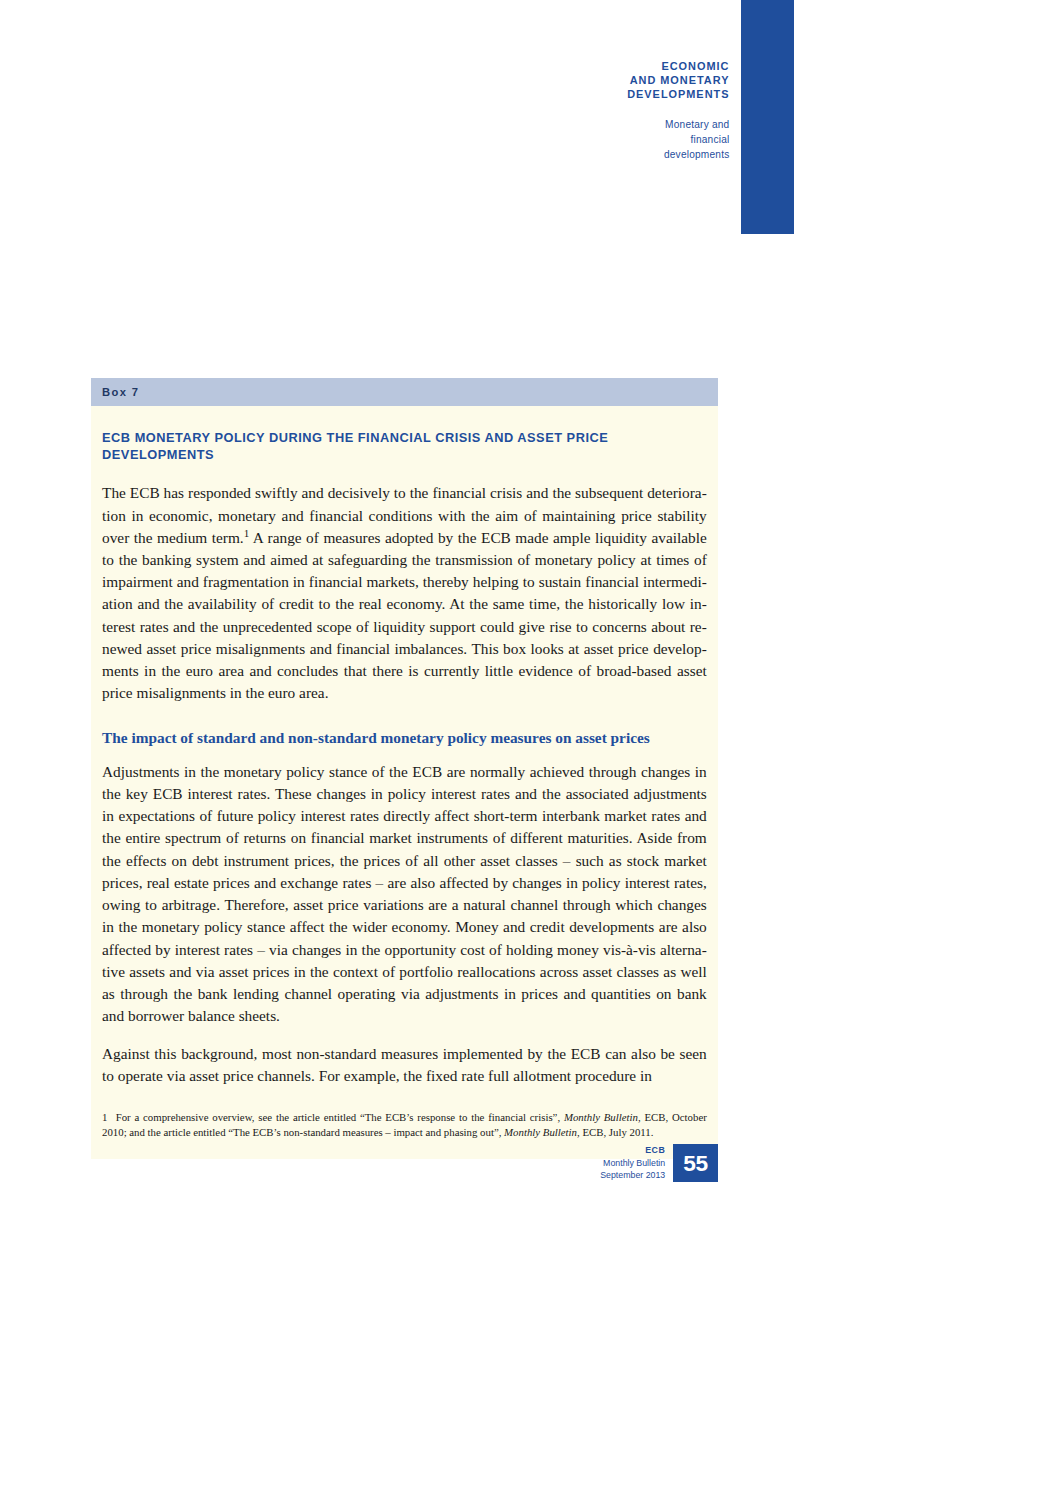ECONOMIC
AND MONETARY
DEVELOPMENTS
Monetary and
financial
developments
Box 7
ECB monetary policy during the financial crisis and asset price developments
The ECB has responded swiftly and decisively to the financial crisis and the subsequent deterioration in economic, monetary and financial conditions with the aim of maintaining price stability over the medium term.1 A range of measures adopted by the ECB made ample liquidity available to the banking system and aimed at safeguarding the transmission of monetary policy at times of impairment and fragmentation in financial markets, thereby helping to sustain financial intermediation and the availability of credit to the real economy. At the same time, the historically low interest rates and the unprecedented scope of liquidity support could give rise to concerns about renewed asset price misalignments and financial imbalances. This box looks at asset price developments in the euro area and concludes that there is currently little evidence of broad-based asset price misalignments in the euro area.
The impact of standard and non-standard monetary policy measures on asset prices
Adjustments in the monetary policy stance of the ECB are normally achieved through changes in the key ECB interest rates. These changes in policy interest rates and the associated adjustments in expectations of future policy interest rates directly affect short-term interbank market rates and the entire spectrum of returns on financial market instruments of different maturities. Aside from the effects on debt instrument prices, the prices of all other asset classes – such as stock market prices, real estate prices and exchange rates – are also affected by changes in policy interest rates, owing to arbitrage. Therefore, asset price variations are a natural channel through which changes in the monetary policy stance affect the wider economy. Money and credit developments are also affected by interest rates – via changes in the opportunity cost of holding money vis-à-vis alternative assets and via asset prices in the context of portfolio reallocations across asset classes as well as through the bank lending channel operating via adjustments in prices and quantities on bank and borrower balance sheets.
Against this background, most non-standard measures implemented by the ECB can also be seen to operate via asset price channels. For example, the fixed rate full allotment procedure in
1 For a comprehensive overview, see the article entitled “The ECB’s response to the financial crisis”, Monthly Bulletin, ECB, October 2010; and the article entitled “The ECB’s non-standard measures – impact and phasing out”, Monthly Bulletin, ECB, July 2011.
ECB
Monthly Bulletin
September 2013
55